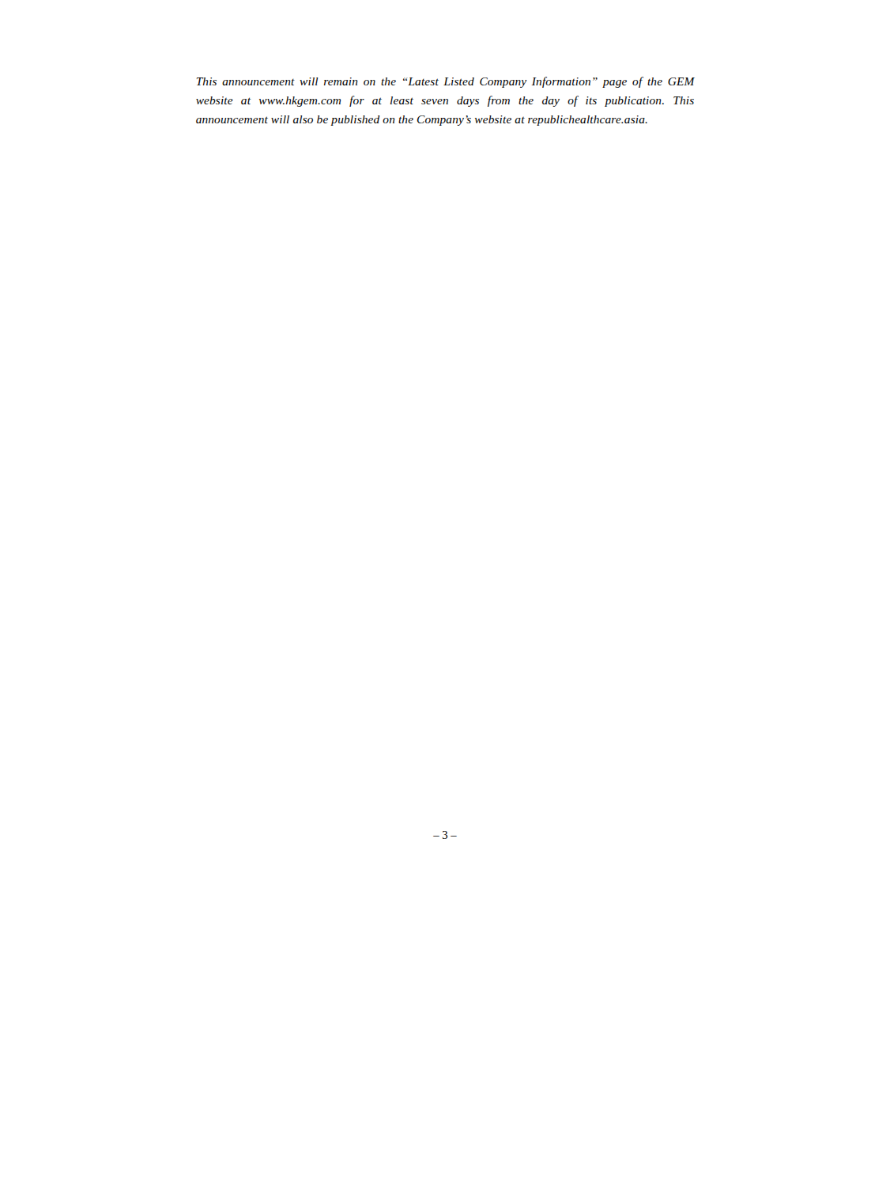This announcement will remain on the “Latest Listed Company Information” page of the GEM website at www.hkgem.com for at least seven days from the day of its publication. This announcement will also be published on the Company’s website at republichealthcare.asia.
– 3 –